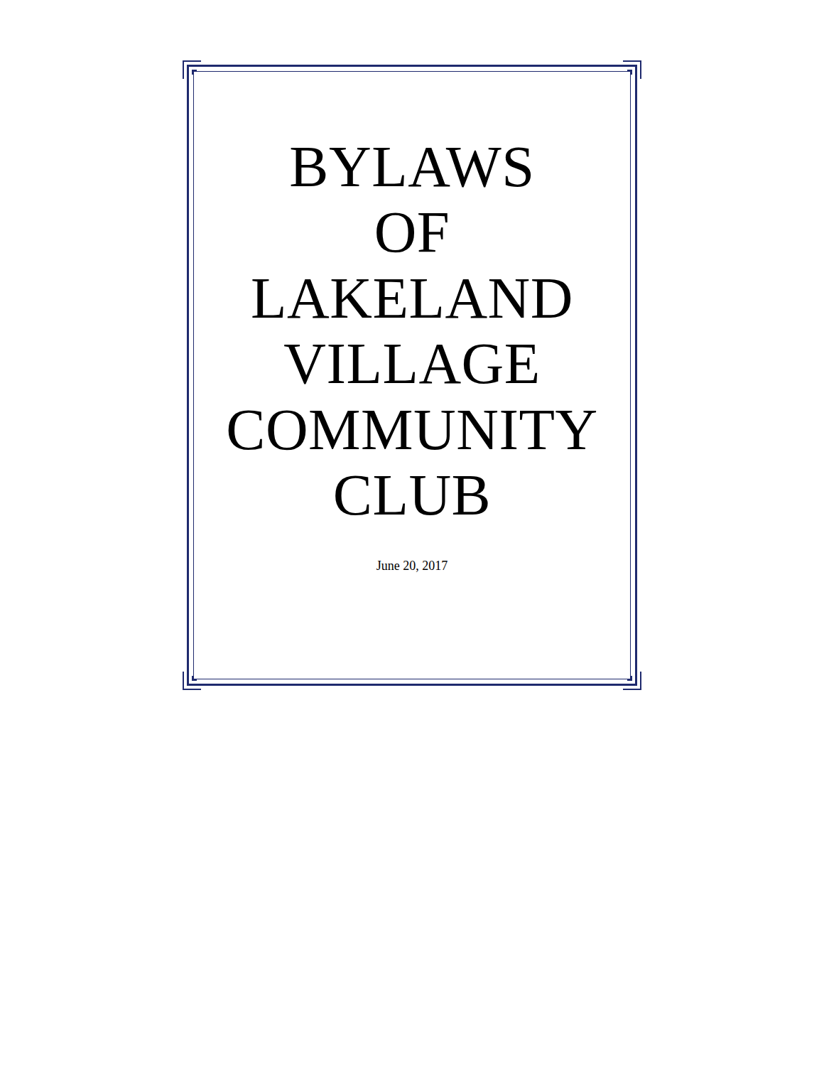BYLAWS OF LAKELAND VILLAGE COMMUNITY CLUB
June 20, 2017